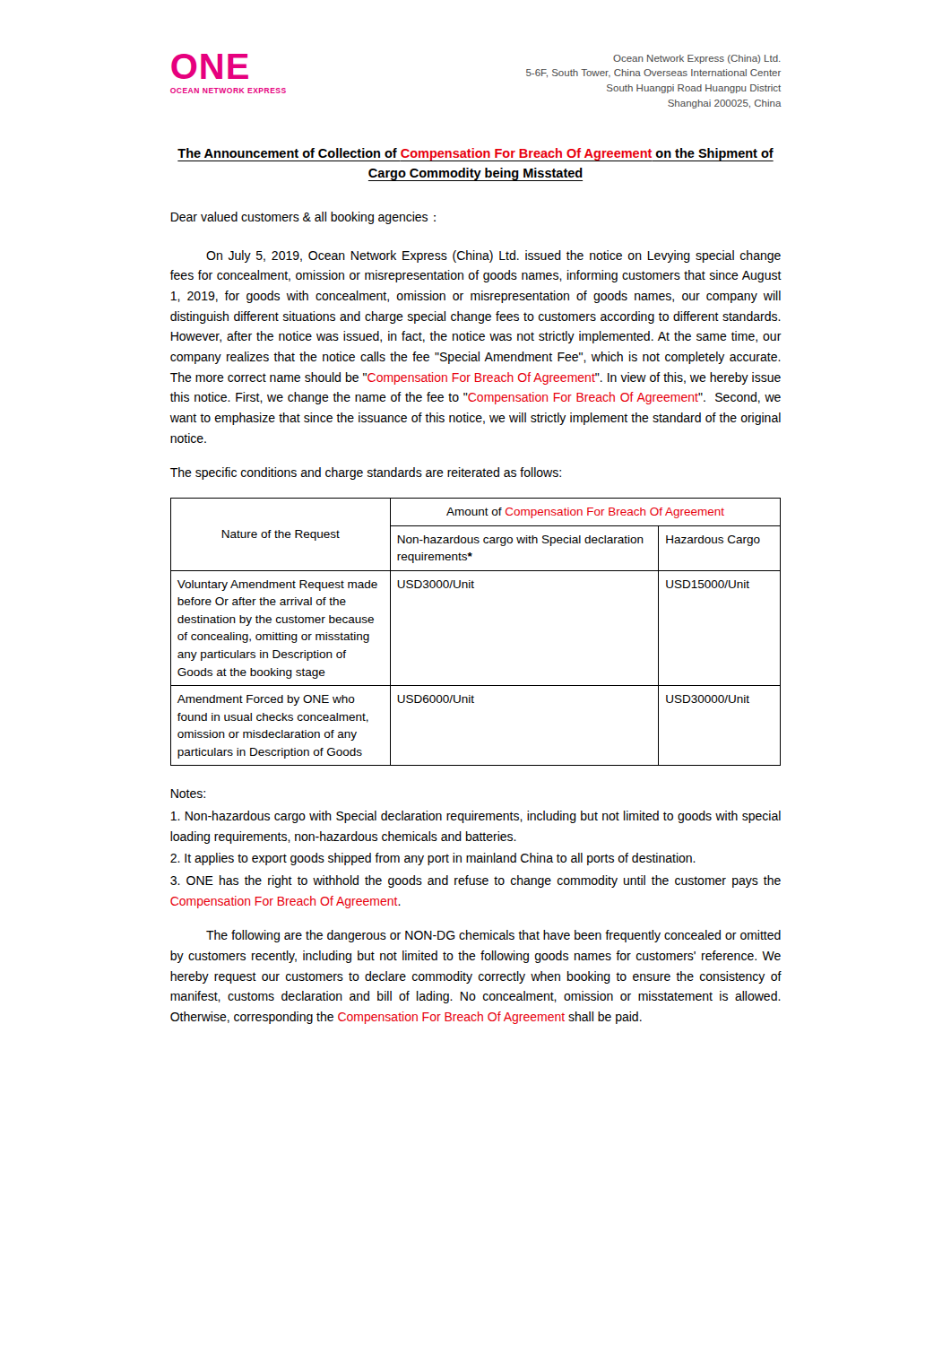ONE
OCEAN NETWORK EXPRESS
Ocean Network Express (China) Ltd.
5-6F, South Tower, China Overseas International Center
South Huangpi Road Huangpu District
Shanghai 200025, China
The Announcement of Collection of Compensation For Breach Of Agreement on the Shipment of Cargo Commodity being Misstated
Dear valued customers & all booking agencies：
On July 5, 2019, Ocean Network Express (China) Ltd. issued the notice on Levying special change fees for concealment, omission or misrepresentation of goods names, informing customers that since August 1, 2019, for goods with concealment, omission or misrepresentation of goods names, our company will distinguish different situations and charge special change fees to customers according to different standards. However, after the notice was issued, in fact, the notice was not strictly implemented. At the same time, our company realizes that the notice calls the fee "Special Amendment Fee", which is not completely accurate. The more correct name should be "Compensation For Breach Of Agreement". In view of this, we hereby issue this notice. First, we change the name of the fee to "Compensation For Breach Of Agreement". Second, we want to emphasize that since the issuance of this notice, we will strictly implement the standard of the original notice.
The specific conditions and charge standards are reiterated as follows:
| Nature of the Request | Amount of Compensation For Breach Of Agreement |
| --- | --- |
| Non-hazardous cargo with Special declaration requirements * | Hazardous Cargo |
| Voluntary Amendment Request made before Or after the arrival of the destination by the customer because of concealing, omitting or misstating any particulars in Description of Goods at the booking stage | USD3000/Unit | USD15000/Unit |
| Amendment Forced by ONE who found in usual checks concealment, omission or misdeclaration of any particulars in Description of Goods | USD6000/Unit | USD30000/Unit |
Notes:
1. Non-hazardous cargo with Special declaration requirements, including but not limited to goods with special loading requirements, non-hazardous chemicals and batteries.
2. It applies to export goods shipped from any port in mainland China to all ports of destination.
3. ONE has the right to withhold the goods and refuse to change commodity until the customer pays the Compensation For Breach Of Agreement.
The following are the dangerous or NON-DG chemicals that have been frequently concealed or omitted by customers recently, including but not limited to the following goods names for customers' reference. We hereby request our customers to declare commodity correctly when booking to ensure the consistency of manifest, customs declaration and bill of lading. No concealment, omission or misstatement is allowed. Otherwise, corresponding the Compensation For Breach Of Agreement shall be paid.